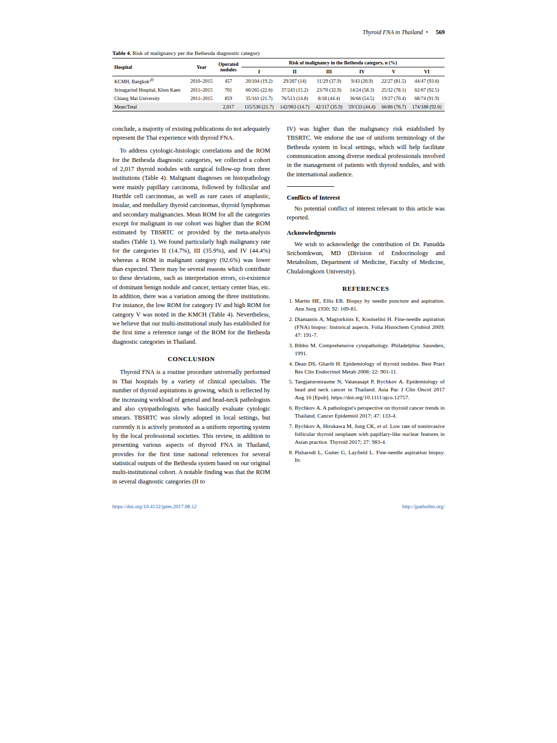Thyroid FNA in Thailand • 569
Table 4. Risk of malignancy per the Bethesda diagnostic category
| Hospital | Year | Operated nodules | Risk of malignancy in the Bethesda category, n (%) |
| --- | --- | --- | --- |
| I | II | III | IV | V | VI |
| KCMH, Bangkok 20 | 2010–2015 | 457 | 20/104 (19.2) | 29/207 (14) | 11/29 (37.9) | 9/43 (20.9) | 22/27 (81.5) | 44/47 (93.6) |
| Srinagarind Hospital, Khon Kaen | 2011–2015 | 701 | 60/265 (22.6) | 37/243 (15.2) | 23/70 (32.9) | 14/24 (58.3) | 25/32 (78.1) | 62/67 (92.5) |
| Chiang Mai University | 2011–2015 | 859 | 35/161 (21.7) | 76/513 (14.8) | 8/18 (44.4) | 36/66 (54.5) | 19/27 (70.4) | 68/74 (91.9) |
| Mean/Total | | 2,017 | 115/530 (21.7) | 142/963 (14.7) | 42/117 (35.9) | 59/133 (44.4) | 66/86 (76.7) | 174/188 (92.6) |
conclude, a majority of existing publications do not adequately represent the Thai experience with thyroid FNA.
To address cytologic-histologic correlations and the ROM for the Bethesda diagnostic categories, we collected a cohort of 2,017 thyroid nodules with surgical follow-up from three institutions (Table 4). Malignant diagnoses on histopathology were mainly papillary carcinoma, followed by follicular and Hurthle cell carcinomas, as well as rare cases of anaplastic, insular, and medullary thyroid carcinomas, thyroid lymphomas and secondary malignancies. Mean ROM for all the categories except for malignant in our cohort was higher than the ROM estimated by TBSRTC or provided by the meta-analysis studies (Table 1). We found particularly high malignancy rate for the categories II (14.7%), III (35.9%), and IV (44.4%) whereas a ROM in malignant category (92.6%) was lower than expected. There may be several reasons which contribute to these deviations, such as interpretation errors, co-existence of dominant benign nodule and cancer, tertiary center bias, etc. In addition, there was a variation among the three institutions. For instance, the low ROM for category IV and high ROM for category V was noted in the KMCH (Table 4). Nevertheless, we believe that our multi-institutional study has established for the first time a reference range of the ROM for the Bethesda diagnostic categories in Thailand.
CONCLUSION
Thyroid FNA is a routine procedure universally performed in Thai hospitals by a variety of clinical specialists. The number of thyroid aspirations is growing, which is reflected by the increasing workload of general and head-neck pathologists and also cytopathologists who basically evaluate cytologic smears. TBSRTC was slowly adopted in local settings, but currently it is actively promoted as a uniform reporting system by the local professional societies. This review, in addition to presenting various aspects of thyroid FNA in Thailand, provides for the first time national references for several statistical outputs of the Bethesda system based on our original multi-institutional cohort. A notable finding was that the ROM in several diagnostic categories (II to
IV) was higher than the malignancy risk established by TBSRTC. We endorse the use of uniform terminology of the Bethesda system in local settings, which will help facilitate communication among diverse medical professionals involved in the management of patients with thyroid nodules, and with the international audience.
Conflicts of Interest
No potential conflict of interest relevant to this article was reported.
Acknowledgments
We wish to acknowledge the contribution of Dr. Panudda Srichomkwun, MD (Division of Endocrinology and Metabolism, Department of Medicine, Faculty of Medicine, Chulalongkorn University).
REFERENCES
Martin HE, Ellis EB. Biopsy by needle puncture and aspiration. Ann Surg 1930; 92: 169-81.
Diamantis A, Magiorkinis E, Koutselini H. Fine-needle aspiration (FNA) biopsy: historical aspects. Folia Histochem Cytobiol 2009; 47: 191-7.
Bibbo M. Comprehensive cytopathology. Philadelphia: Saunders, 1991.
Dean DS, Gharib H. Epidemiology of thyroid nodules. Best Pract Res Clin Endocrinol Metab 2008; 22: 901-11.
Tangjaturonrasme N, Vatanasapt P, Bychkov A. Epidemiology of head and neck cancer in Thailand. Asia Pac J Clin Oncol 2017 Aug 16 [Epub]. https://doi.org/10.1111/ajco.12757.
Bychkov A. A pathologist's perspective on thyroid cancer trends in Thailand. Cancer Epidemiol 2017; 47: 133-4.
Bychkov A, Hirokawa M, Jung CK, et al. Low rate of noninvasive follicular thyroid neoplasm with papillary-like nuclear features in Asian practice. Thyroid 2017; 27: 983-4.
Pisharodi L, Guiter G, Layfield L. Fine-needle aspiration biopsy. In:
https://doi.org/10.4132/jptm.2017.08.12 http://jpatholtm.org/